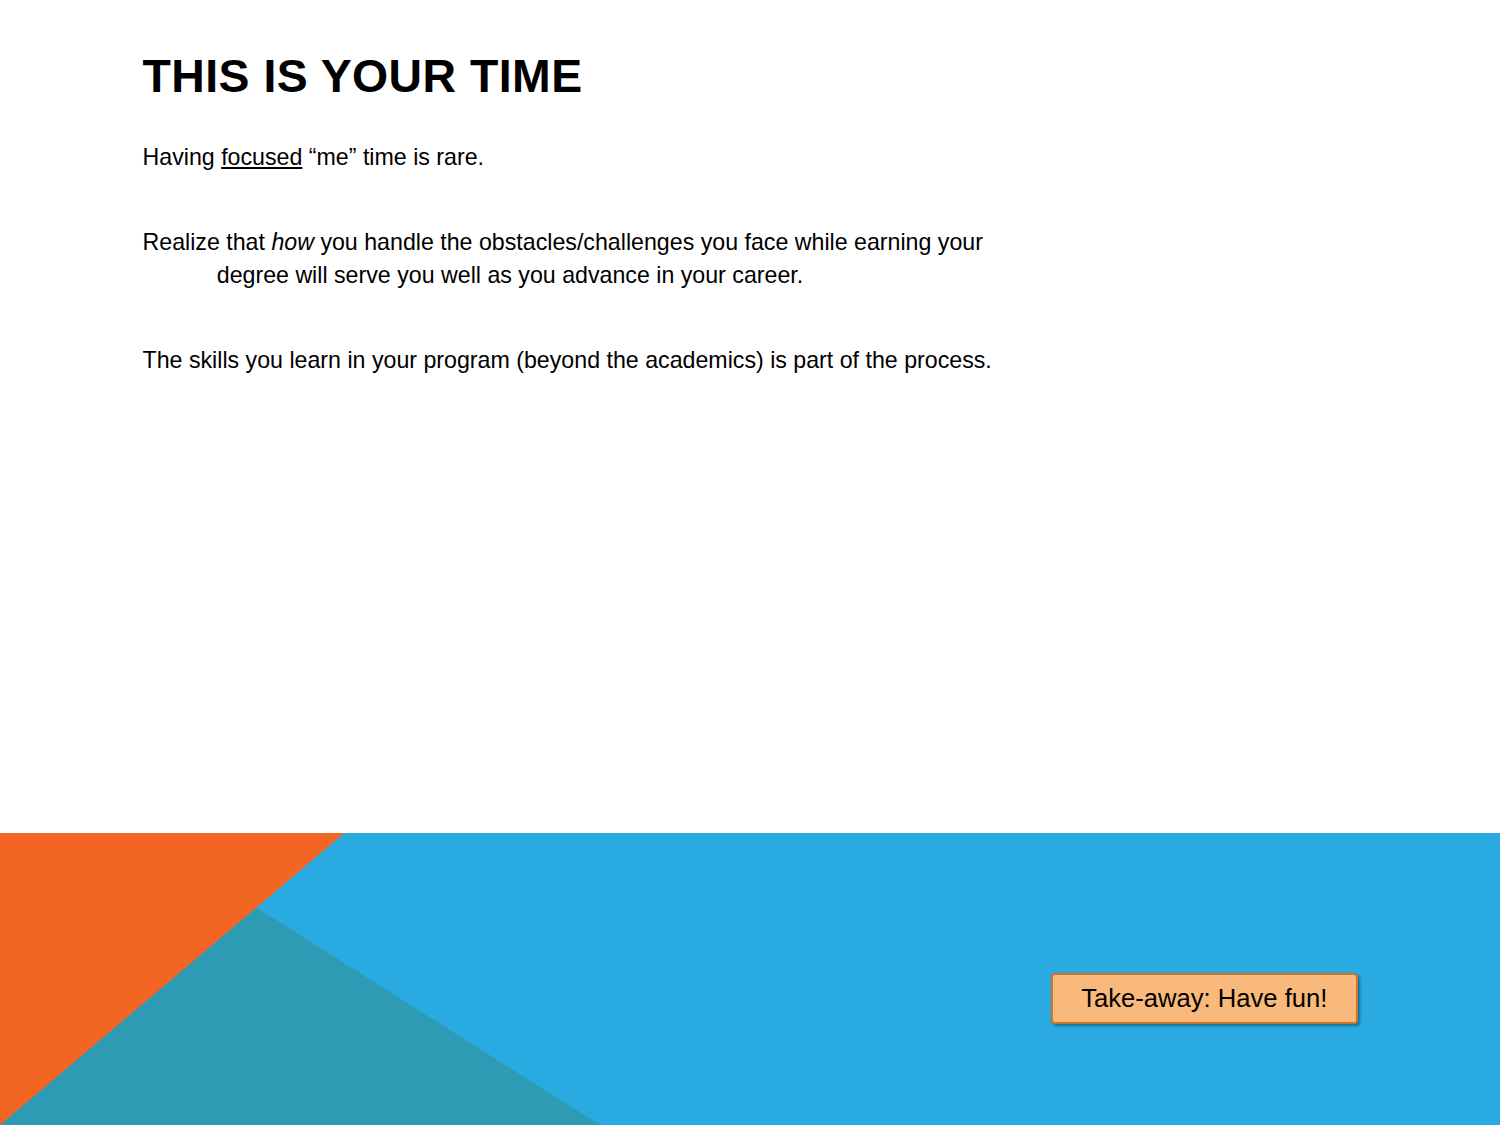This Is Your Time
Having focused “me” time is rare.
Realize that how you handle the obstacles/challenges you face while earning your degree will serve you well as you advance in your career.
The skills you learn in your program (beyond the academics) is part of the process.
Take-away: Have fun!